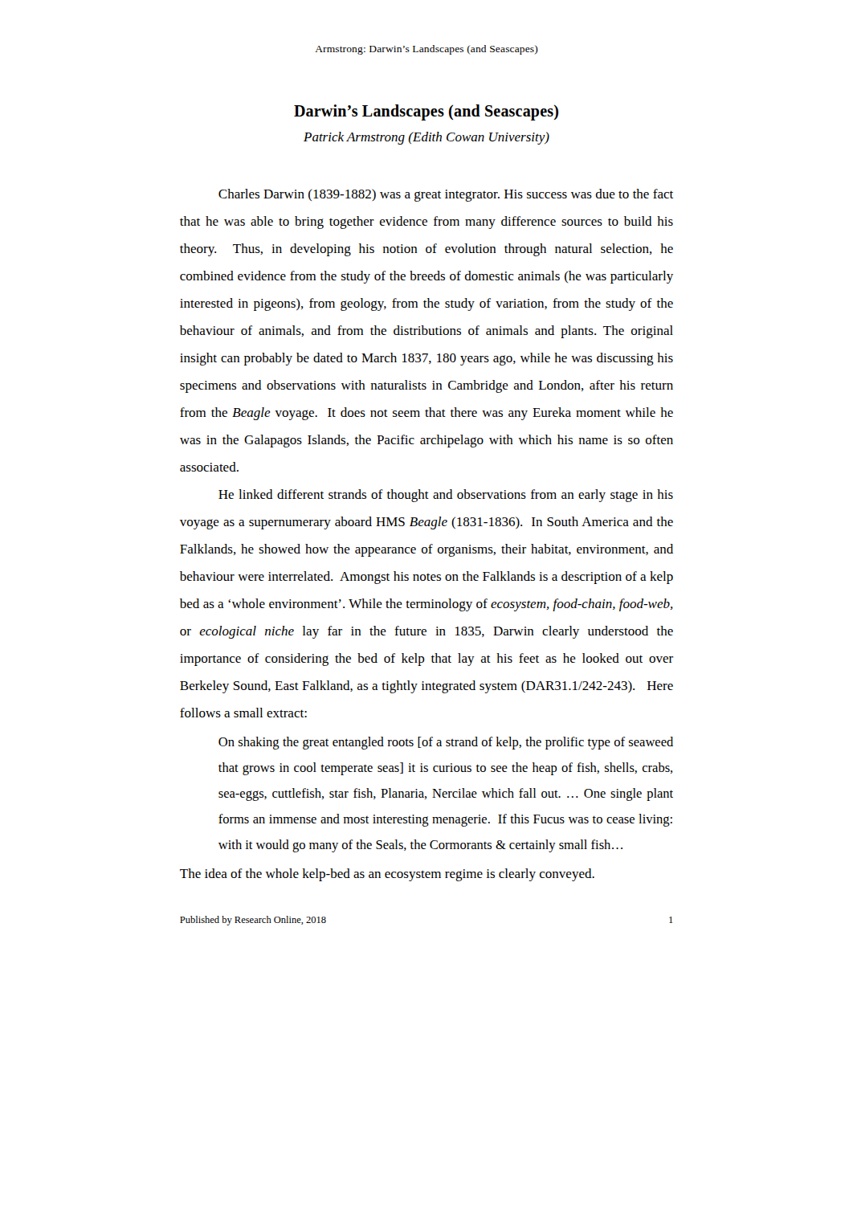Armstrong: Darwin’s Landscapes (and Seascapes)
Darwin’s Landscapes (and Seascapes)
Patrick Armstrong (Edith Cowan University)
Charles Darwin (1839-1882) was a great integrator. His success was due to the fact that he was able to bring together evidence from many difference sources to build his theory. Thus, in developing his notion of evolution through natural selection, he combined evidence from the study of the breeds of domestic animals (he was particularly interested in pigeons), from geology, from the study of variation, from the study of the behaviour of animals, and from the distributions of animals and plants. The original insight can probably be dated to March 1837, 180 years ago, while he was discussing his specimens and observations with naturalists in Cambridge and London, after his return from the Beagle voyage. It does not seem that there was any Eureka moment while he was in the Galapagos Islands, the Pacific archipelago with which his name is so often associated.
He linked different strands of thought and observations from an early stage in his voyage as a supernumerary aboard HMS Beagle (1831-1836). In South America and the Falklands, he showed how the appearance of organisms, their habitat, environment, and behaviour were interrelated. Amongst his notes on the Falklands is a description of a kelp bed as a ‘whole environment’. While the terminology of ecosystem, food-chain, food-web, or ecological niche lay far in the future in 1835, Darwin clearly understood the importance of considering the bed of kelp that lay at his feet as he looked out over Berkeley Sound, East Falkland, as a tightly integrated system (DAR31.1/242-243). Here follows a small extract:
On shaking the great entangled roots [of a strand of kelp, the prolific type of seaweed that grows in cool temperate seas] it is curious to see the heap of fish, shells, crabs, sea-eggs, cuttlefish, star fish, Planaria, Nercilae which fall out. … One single plant forms an immense and most interesting menagerie. If this Fucus was to cease living: with it would go many of the Seals, the Cormorants & certainly small fish…
The idea of the whole kelp-bed as an ecosystem regime is clearly conveyed.
Published by Research Online, 2018
1